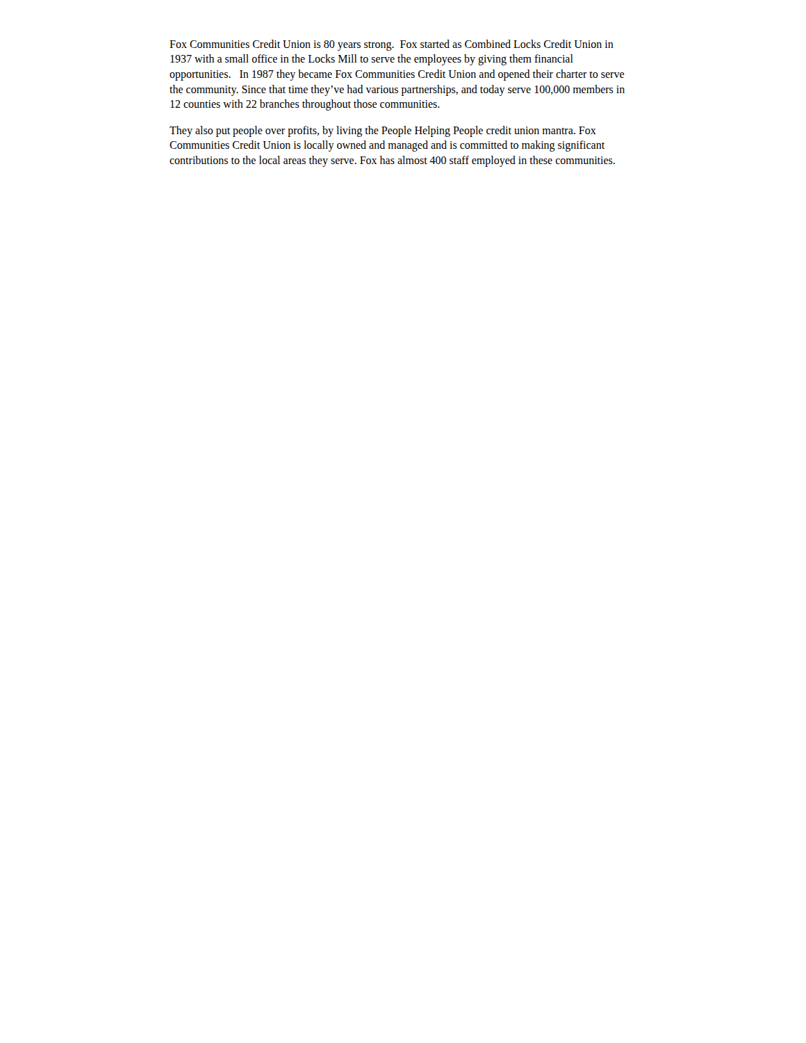Fox Communities Credit Union is 80 years strong. Fox started as Combined Locks Credit Union in 1937 with a small office in the Locks Mill to serve the employees by giving them financial opportunities. In 1987 they became Fox Communities Credit Union and opened their charter to serve the community. Since that time they’ve had various partnerships, and today serve 100,000 members in 12 counties with 22 branches throughout those communities.
They also put people over profits, by living the People Helping People credit union mantra. Fox Communities Credit Union is locally owned and managed and is committed to making significant contributions to the local areas they serve. Fox has almost 400 staff employed in these communities.